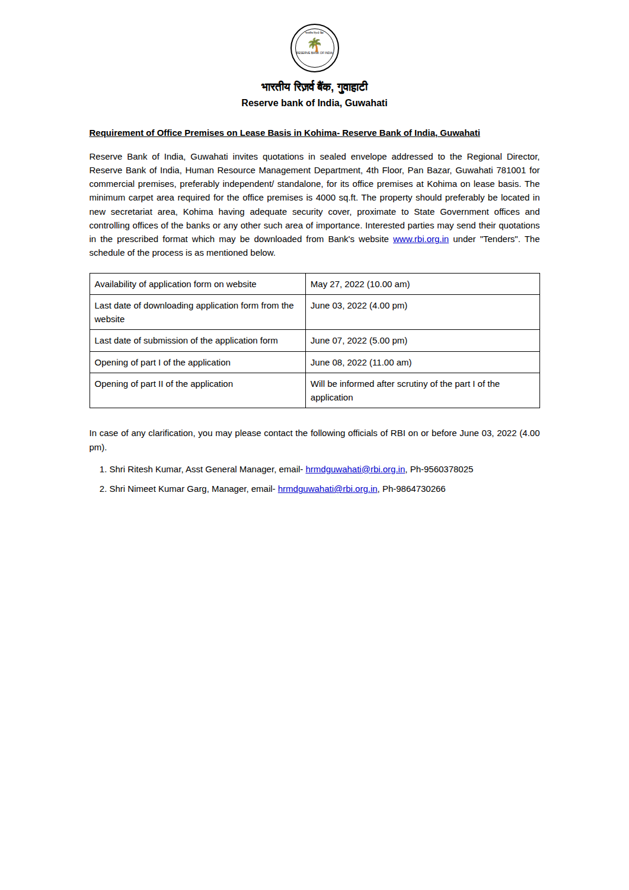भारतीय रिज़र्व बैंक
🌴
RESERVE BANK OF INDIA
भारतीय रिज़र्व बैंक, गुवाहाटी
Reserve bank of India, Guwahati
Requirement of Office Premises on Lease Basis in Kohima- Reserve Bank of India, Guwahati
Reserve Bank of India, Guwahati invites quotations in sealed envelope addressed to the Regional Director, Reserve Bank of India, Human Resource Management Department, 4th Floor, Pan Bazar, Guwahati 781001 for commercial premises, preferably independent/ standalone, for its office premises at Kohima on lease basis. The minimum carpet area required for the office premises is 4000 sq.ft. The property should preferably be located in new secretariat area, Kohima having adequate security cover, proximate to State Government offices and controlling offices of the banks or any other such area of importance. Interested parties may send their quotations in the prescribed format which may be downloaded from Bank's website www.rbi.org.in under "Tenders". The schedule of the process is as mentioned below.
| Availability of application form on website | May 27, 2022 (10.00 am) |
| Last date of downloading application form from the website | June 03, 2022 (4.00 pm) |
| Last date of submission of the application form | June 07, 2022 (5.00 pm) |
| Opening of part I of the application | June 08, 2022 (11.00 am) |
| Opening of part II of the application | Will be informed after scrutiny of the part I of the application |
In case of any clarification, you may please contact the following officials of RBI on or before June 03, 2022 (4.00 pm).
Shri Ritesh Kumar, Asst General Manager, email- hrmdguwahati@rbi.org.in, Ph-9560378025
Shri Nimeet Kumar Garg, Manager, email- hrmdguwahati@rbi.org.in, Ph-9864730266